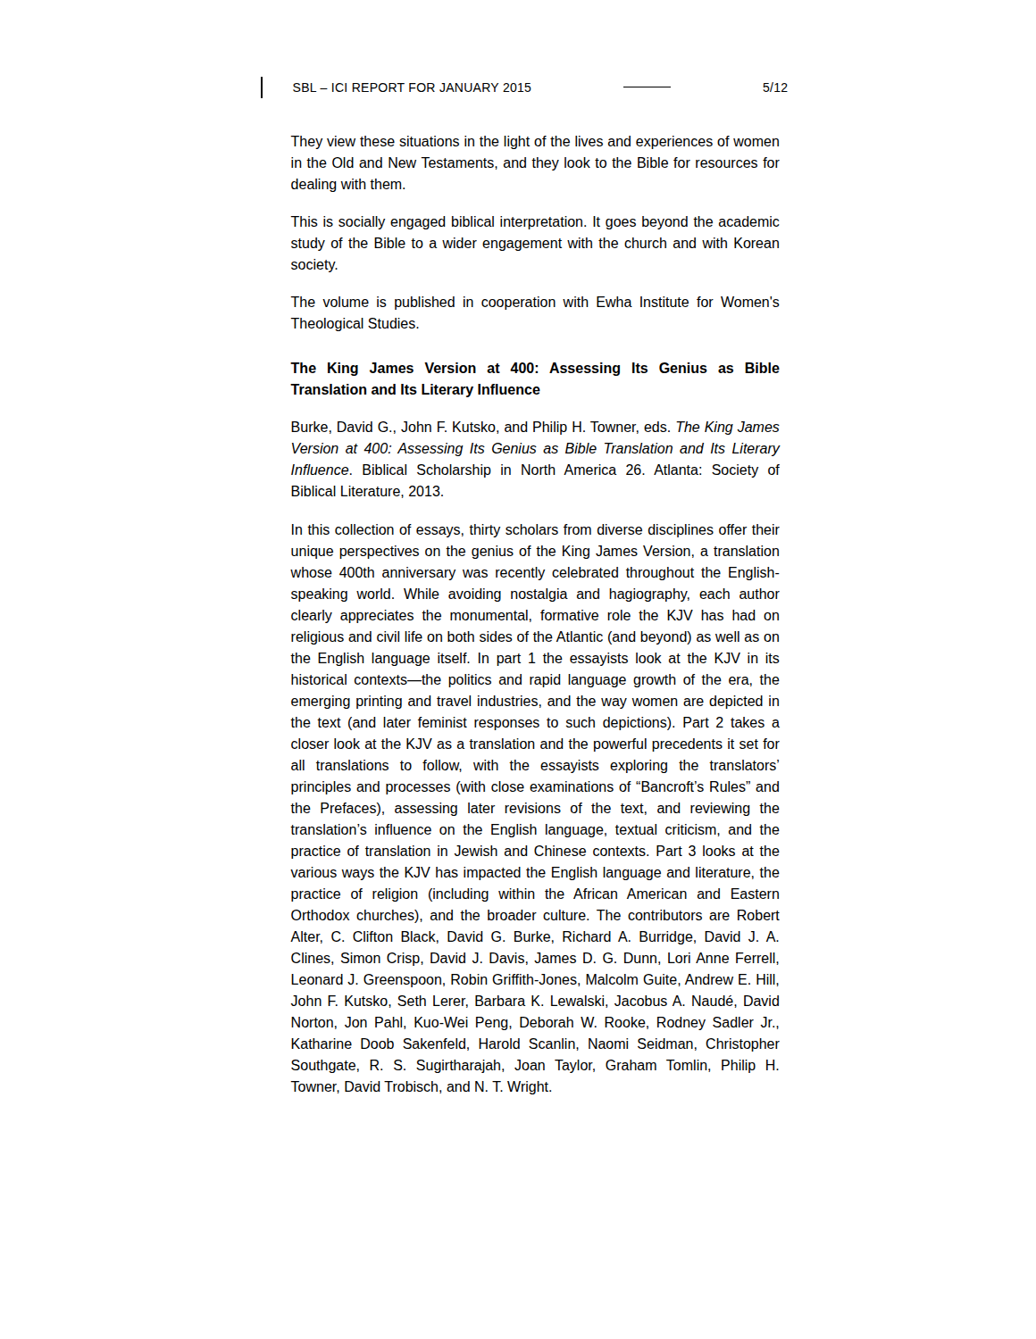SBL – ICI REPORT FOR JANUARY 2015 5/12
They view these situations in the light of the lives and experiences of women in the Old and New Testaments, and they look to the Bible for resources for dealing with them.
This is socially engaged biblical interpretation. It goes beyond the academic study of the Bible to a wider engagement with the church and with Korean society.
The volume is published in cooperation with Ewha Institute for Women's Theological Studies.
The King James Version at 400: Assessing Its Genius as Bible Translation and Its Literary Influence
Burke, David G., John F. Kutsko, and Philip H. Towner, eds. The King James Version at 400: Assessing Its Genius as Bible Translation and Its Literary Influence. Biblical Scholarship in North America 26. Atlanta: Society of Biblical Literature, 2013.
In this collection of essays, thirty scholars from diverse disciplines offer their unique perspectives on the genius of the King James Version, a translation whose 400th anniversary was recently celebrated throughout the English-speaking world. While avoiding nostalgia and hagiography, each author clearly appreciates the monumental, formative role the KJV has had on religious and civil life on both sides of the Atlantic (and beyond) as well as on the English language itself. In part 1 the essayists look at the KJV in its historical contexts—the politics and rapid language growth of the era, the emerging printing and travel industries, and the way women are depicted in the text (and later feminist responses to such depictions). Part 2 takes a closer look at the KJV as a translation and the powerful precedents it set for all translations to follow, with the essayists exploring the translators’ principles and processes (with close examinations of “Bancroft’s Rules” and the Prefaces), assessing later revisions of the text, and reviewing the translation’s influence on the English language, textual criticism, and the practice of translation in Jewish and Chinese contexts. Part 3 looks at the various ways the KJV has impacted the English language and literature, the practice of religion (including within the African American and Eastern Orthodox churches), and the broader culture. The contributors are Robert Alter, C. Clifton Black, David G. Burke, Richard A. Burridge, David J. A. Clines, Simon Crisp, David J. Davis, James D. G. Dunn, Lori Anne Ferrell, Leonard J. Greenspoon, Robin Griffith-Jones, Malcolm Guite, Andrew E. Hill, John F. Kutsko, Seth Lerer, Barbara K. Lewalski, Jacobus A. Naudé, David Norton, Jon Pahl, Kuo-Wei Peng, Deborah W. Rooke, Rodney Sadler Jr., Katharine Doob Sakenfeld, Harold Scanlin, Naomi Seidman, Christopher Southgate, R. S. Sugirtharajah, Joan Taylor, Graham Tomlin, Philip H. Towner, David Trobisch, and N. T. Wright.